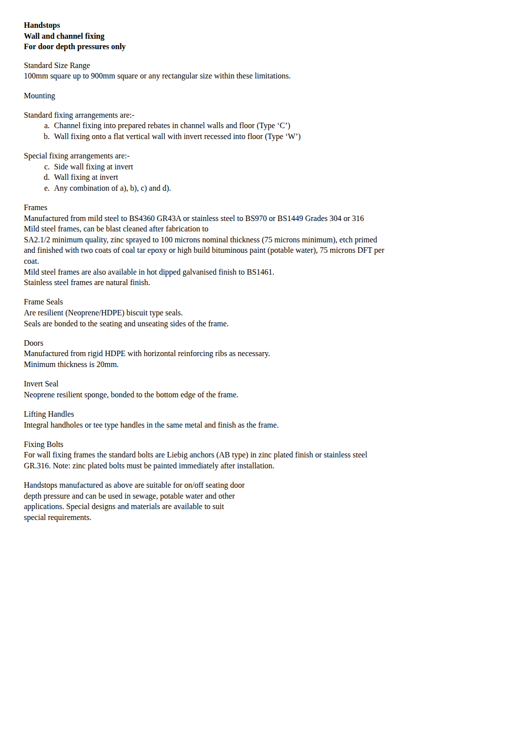Handstops Wall and channel fixing For door depth pressures only
Standard Size Range
100mm square up to 900mm square or any rectangular size within these limitations.
Mounting
Standard fixing arrangements are:-
Channel fixing into prepared rebates in channel walls and floor (Type ‘C’)
Wall fixing onto a flat vertical wall with invert recessed into floor (Type ‘W’)
Special fixing arrangements are:-
Side wall fixing at invert
Wall fixing at invert
Any combination of a), b), c) and d).
Frames
Manufactured from mild steel to BS4360 GR43A or stainless steel to BS970 or BS1449 Grades 304 or 316
Mild steel frames, can be blast cleaned after fabrication to
SA2.1/2 minimum quality, zinc sprayed to 100 microns nominal thickness (75 microns minimum), etch primed and finished with two coats of coal tar epoxy or high build bituminous paint (potable water), 75 microns DFT per coat.
Mild steel frames are also available in hot dipped galvanised finish to BS1461.
Stainless steel frames are natural finish.
Frame Seals
Are resilient (Neoprene/HDPE) biscuit type seals.
Seals are bonded to the seating and unseating sides of the frame.
Doors
Manufactured from rigid HDPE with horizontal reinforcing ribs as necessary.
Minimum thickness is 20mm.
Invert Seal
Neoprene resilient sponge, bonded to the bottom edge of the frame.
Lifting Handles
Integral handholes or tee type handles in the same metal and finish as the frame.
Fixing Bolts
For wall fixing frames the standard bolts are Liebig anchors (AB type) in zinc plated finish or stainless steel GR.316. Note: zinc plated bolts must be painted immediately after installation.
Handstops manufactured as above are suitable for on/off seating door
depth pressure and can be used in sewage, potable water and other
applications. Special designs and materials are available to suit
special requirements.